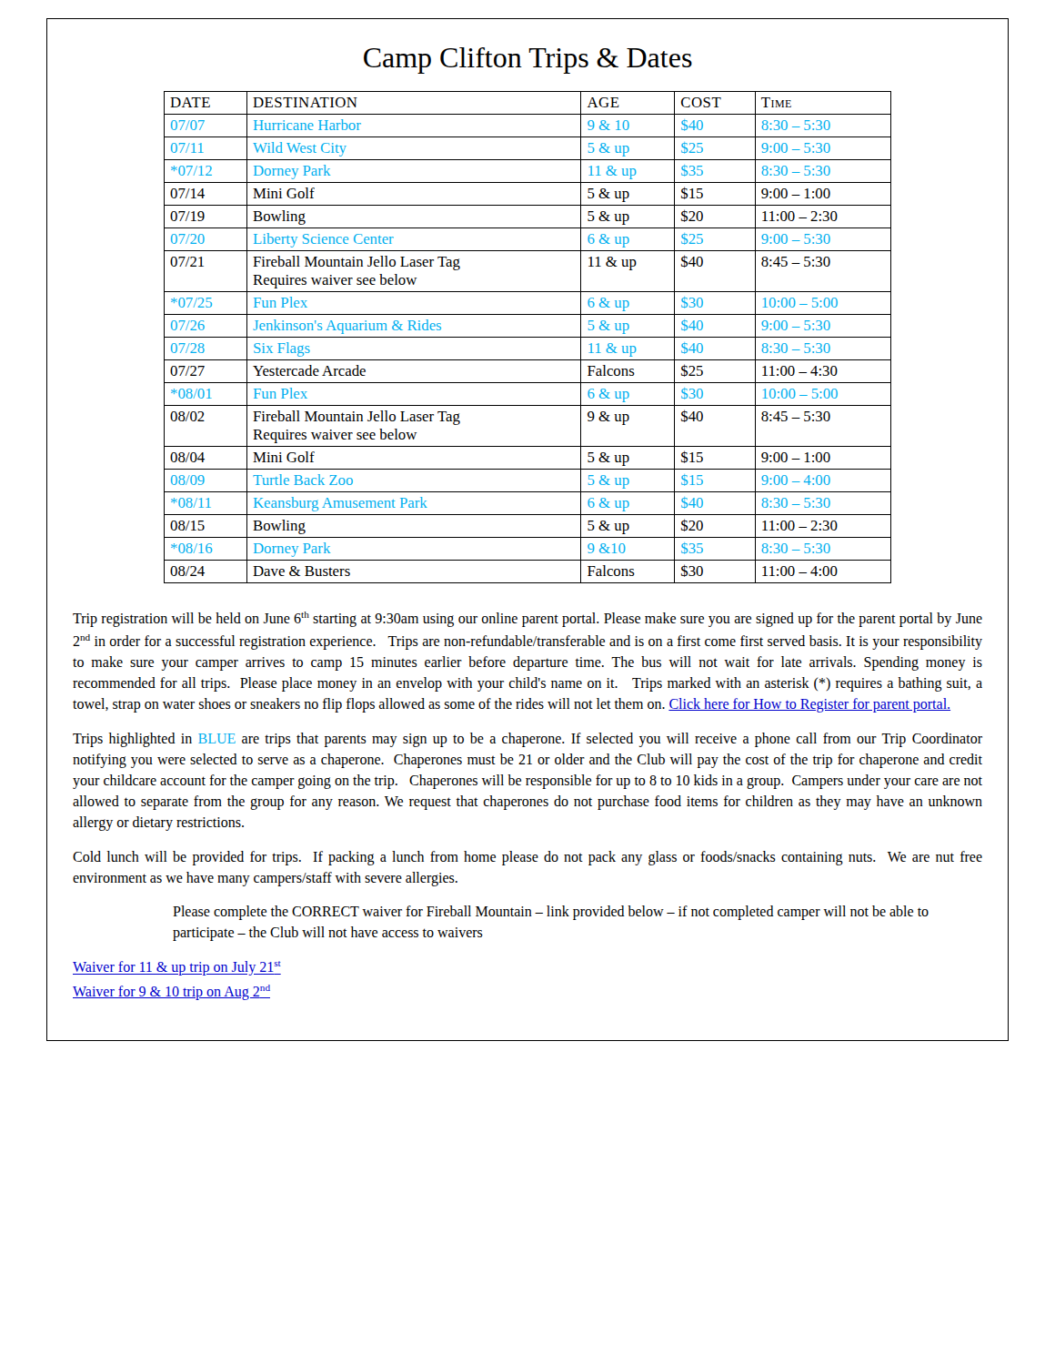Camp Clifton Trips & Dates
| DATE | DESTINATION | AGE | COST | Time |
| --- | --- | --- | --- | --- |
| 07/07 | Hurricane Harbor | 9 & 10 | $40 | 8:30 – 5:30 |
| 07/11 | Wild West City | 5 & up | $25 | 9:00 – 5:30 |
| *07/12 | Dorney Park | 11 & up | $35 | 8:30 – 5:30 |
| 07/14 | Mini Golf | 5 & up | $15 | 9:00 – 1:00 |
| 07/19 | Bowling | 5 & up | $20 | 11:00 – 2:30 |
| 07/20 | Liberty Science Center | 6 & up | $25 | 9:00 – 5:30 |
| 07/21 | Fireball Mountain Jello Laser Tag Requires waiver see below | 11 & up | $40 | 8:45 – 5:30 |
| *07/25 | Fun Plex | 6 & up | $30 | 10:00 – 5:00 |
| 07/26 | Jenkinson's Aquarium & Rides | 5 & up | $40 | 9:00 – 5:30 |
| 07/28 | Six Flags | 11 & up | $40 | 8:30 – 5:30 |
| 07/27 | Yestercade Arcade | Falcons | $25 | 11:00 – 4:30 |
| *08/01 | Fun Plex | 6 & up | $30 | 10:00 – 5:00 |
| 08/02 | Fireball Mountain Jello Laser Tag Requires waiver see below | 9 & up | $40 | 8:45 – 5:30 |
| 08/04 | Mini Golf | 5 & up | $15 | 9:00 – 1:00 |
| 08/09 | Turtle Back Zoo | 5 & up | $15 | 9:00 – 4:00 |
| *08/11 | Keansburg Amusement Park | 6 & up | $40 | 8:30 – 5:30 |
| 08/15 | Bowling | 5 & up | $20 | 11:00 – 2:30 |
| *08/16 | Dorney Park | 9 &10 | $35 | 8:30 – 5:30 |
| 08/24 | Dave & Busters | Falcons | $30 | 11:00 – 4:00 |
Trip registration will be held on June 6th starting at 9:30am using our online parent portal. Please make sure you are signed up for the parent portal by June 2nd in order for a successful registration experience. Trips are non-refundable/transferable and is on a first come first served basis. It is your responsibility to make sure your camper arrives to camp 15 minutes earlier before departure time. The bus will not wait for late arrivals. Spending money is recommended for all trips. Please place money in an envelop with your child's name on it. Trips marked with an asterisk (*) requires a bathing suit, a towel, strap on water shoes or sneakers no flip flops allowed as some of the rides will not let them on. Click here for How to Register for parent portal.
Trips highlighted in BLUE are trips that parents may sign up to be a chaperone. If selected you will receive a phone call from our Trip Coordinator notifying you were selected to serve as a chaperone. Chaperones must be 21 or older and the Club will pay the cost of the trip for chaperone and credit your childcare account for the camper going on the trip. Chaperones will be responsible for up to 8 to 10 kids in a group. Campers under your care are not allowed to separate from the group for any reason. We request that chaperones do not purchase food items for children as they may have an unknown allergy or dietary restrictions.
Cold lunch will be provided for trips. If packing a lunch from home please do not pack any glass or foods/snacks containing nuts. We are nut free environment as we have many campers/staff with severe allergies.
Please complete the CORRECT waiver for Fireball Mountain – link provided below – if not completed camper will not be able to participate – the Club will not have access to waivers
Waiver for 11 & up trip on July 21st Waiver for 9 & 10 trip on Aug 2nd